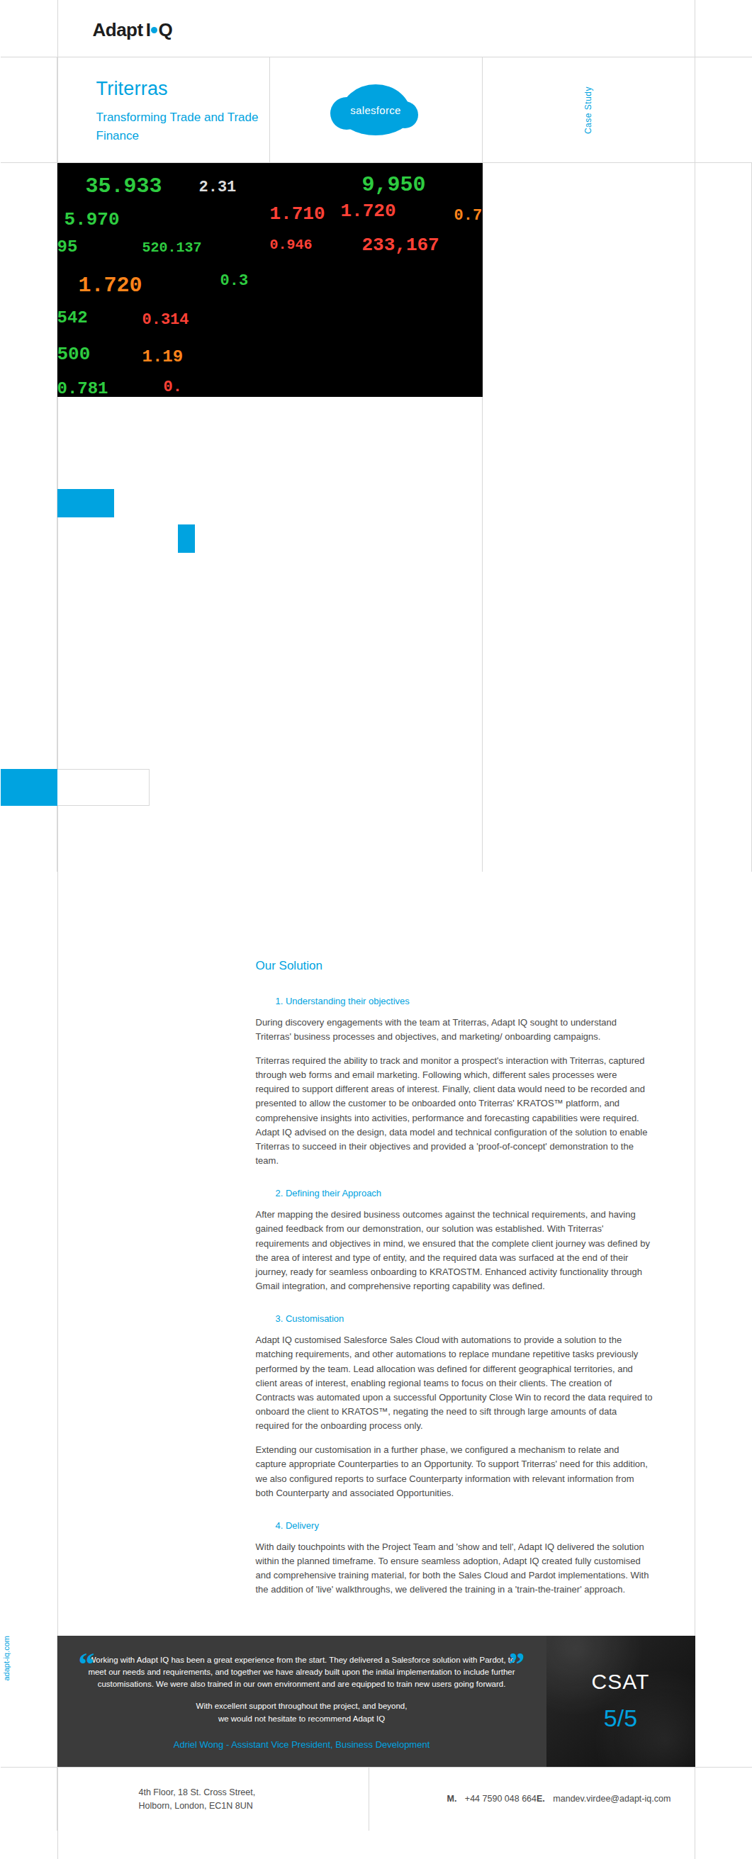Adapt I Q
Triterras
Transforming Trade and Trade Finance
salesforce
Case Study
35.933 2.31 9,950 5.970 1.710 1.720 0.7 95 520.137 0.946 233,167 1.720 0.3 542 0.314 500 1.19 0.781 0. 4.500
Our Solution
1. Understanding their objectives
During discovery engagements with the team at Triterras, Adapt IQ sought to understand Triterras' business processes and objectives, and marketing/ onboarding campaigns.
Triterras required the ability to track and monitor a prospect's interaction with Triterras, captured through web forms and email marketing. Following which, different sales processes were required to support different areas of interest. Finally, client data would need to be recorded and presented to allow the customer to be onboarded onto Triterras' KRATOS™ platform, and comprehensive insights into activities, performance and forecasting capabilities were required. Adapt IQ advised on the design, data model and technical configuration of the solution to enable Triterras to succeed in their objectives and provided a 'proof-of-concept' demonstration to the team.
2. Defining their Approach
After mapping the desired business outcomes against the technical requirements, and having gained feedback from our demonstration, our solution was established. With Triterras' requirements and objectives in mind, we ensured that the complete client journey was defined by the area of interest and type of entity, and the required data was surfaced at the end of their journey, ready for seamless onboarding to KRATOSTM. Enhanced activity functionality through Gmail integration, and comprehensive reporting capability was defined.
3. Customisation
Adapt IQ customised Salesforce Sales Cloud with automations to provide a solution to the matching requirements, and other automations to replace mundane repetitive tasks previously performed by the team. Lead allocation was defined for different geographical territories, and client areas of interest, enabling regional teams to focus on their clients. The creation of Contracts was automated upon a successful Opportunity Close Win to record the data required to onboard the client to KRATOS™, negating the need to sift through large amounts of data required for the onboarding process only.
Extending our customisation in a further phase, we configured a mechanism to relate and capture appropriate Counterparties to an Opportunity. To support Triterras' need for this addition, we also configured reports to surface Counterparty information with relevant information from both Counterparty and associated Opportunities.
4. Delivery
With daily touchpoints with the Project Team and 'show and tell', Adapt IQ delivered the solution within the planned timeframe. To ensure seamless adoption, Adapt IQ created fully customised and comprehensive training material, for both the Sales Cloud and Pardot implementations. With the addition of 'live' walkthroughs, we delivered the training in a 'train-the-trainer' approach.
adapt-iq.com
“ ”
Working with Adapt IQ has been a great experience from the start. They delivered a Salesforce solution with Pardot, to meet our needs and requirements, and together we have already built upon the initial implementation to include further customisations. We were also trained in our own environment and are equipped to train new users going forward.
With excellent support throughout the project, and beyond,
we would not hesitate to recommend Adapt IQ
Adriel Wong - Assistant Vice President, Business Development
CSAT 5/5
4th Floor, 18 St. Cross Street,
Holborn, London, EC1N 8UN
M. +44 7590 048 664
E. mandev.virdee@adapt-iq.com